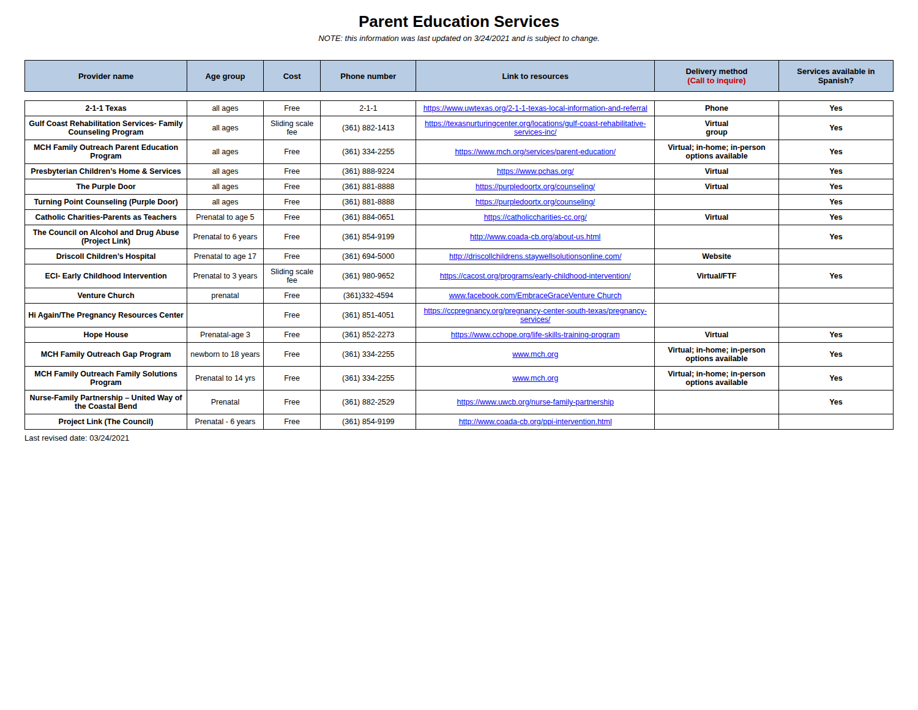Parent Education Services
NOTE: this information was last updated on 3/24/2021 and is subject to change.
| Provider name | Age group | Cost | Phone number | Link to resources | Delivery method (Call to inquire) | Services available in Spanish? |
| --- | --- | --- | --- | --- | --- | --- |
| 2-1-1 Texas | all ages | Free | 2-1-1 | https://www.uwtexas.org/2-1-1-texas-local-information-and-referral | Phone | Yes |
| Gulf Coast Rehabilitation Services- Family Counseling Program | all ages | Sliding scale fee | (361) 882-1413 | https://texasnurturingcenter.org/locations/gulf-coast-rehabilitative-services-inc/ | Virtual group | Yes |
| MCH Family Outreach Parent Education Program | all ages | Free | (361) 334-2255 | https://www.mch.org/services/parent-education/ | Virtual; in-home; in-person options available | Yes |
| Presbyterian Children’s Home & Services | all ages | Free | (361) 888-9224 | https://www.pchas.org/ | Virtual | Yes |
| The Purple Door | all ages | Free | (361) 881-8888 | https://purpledoortx.org/counseling/ | Virtual | Yes |
| Turning Point Counseling (Purple Door) | all ages | Free | (361) 881-8888 | https://purpledoortx.org/counseling/ | | Yes |
| Catholic Charities-Parents as Teachers | Prenatal to age 5 | Free | (361) 884-0651 | https://catholiccharities-cc.org/ | Virtual | Yes |
| The Council on Alcohol and Drug Abuse (Project Link) | Prenatal to 6 years | Free | (361) 854-9199 | http://www.coada-cb.org/about-us.html | | Yes |
| Driscoll Children’s Hospital | Prenatal to age 17 | Free | (361) 694-5000 | http://driscollchildrens.staywellsolutionsonline.com/ | Website | |
| ECI- Early Childhood Intervention | Prenatal to 3 years | Sliding scale fee | (361) 980-9652 | https://cacost.org/programs/early-childhood-intervention/ | Virtual/FTF | Yes |
| Venture Church | prenatal | Free | (361)332-4594 | www.facebook.com/EmbraceGraceVenture Church | | |
| Hi Again/The Pregnancy Resources Center | | Free | (361) 851-4051 | https://ccpregnancy.org/pregnancy-center-south-texas/pregnancy-services/ | | |
| Hope House | Prenatal-age 3 | Free | (361) 852-2273 | https://www.cchope.org/life-skills-training-program | Virtual | Yes |
| MCH Family Outreach Gap Program | newborn to 18 years | Free | (361) 334-2255 | www.mch.org | Virtual; in-home; in-person options available | Yes |
| MCH Family Outreach Family Solutions Program | Prenatal to 14 yrs | Free | (361) 334-2255 | www.mch.org | Virtual; in-home; in-person options available | Yes |
| Nurse-Family Partnership – United Way of the Coastal Bend | Prenatal | Free | (361) 882-2529 | https://www.uwcb.org/nurse-family-partnership | | Yes |
| Project Link (The Council) | Prenatal - 6 years | Free | (361) 854-9199 | http://www.coada-cb.org/ppi-intervention.html | | |
Last revised date: 03/24/2021